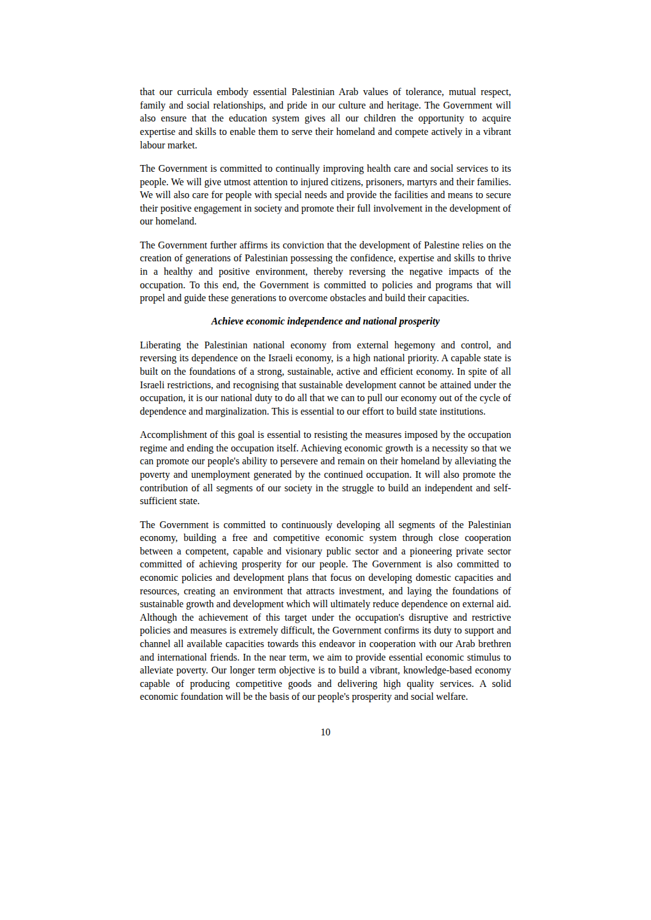that our curricula embody essential Palestinian Arab values of tolerance, mutual respect, family and social relationships, and pride in our culture and heritage. The Government will also ensure that the education system gives all our children the opportunity to acquire expertise and skills to enable them to serve their homeland and compete actively in a vibrant labour market.
The Government is committed to continually improving health care and social services to its people. We will give utmost attention to injured citizens, prisoners, martyrs and their families. We will also care for people with special needs and provide the facilities and means to secure their positive engagement in society and promote their full involvement in the development of our homeland.
The Government further affirms its conviction that the development of Palestine relies on the creation of generations of Palestinian possessing the confidence, expertise and skills to thrive in a healthy and positive environment, thereby reversing the negative impacts of the occupation. To this end, the Government is committed to policies and programs that will propel and guide these generations to overcome obstacles and build their capacities.
Achieve economic independence and national prosperity
Liberating the Palestinian national economy from external hegemony and control, and reversing its dependence on the Israeli economy, is a high national priority. A capable state is built on the foundations of a strong, sustainable, active and efficient economy. In spite of all Israeli restrictions, and recognising that sustainable development cannot be attained under the occupation, it is our national duty to do all that we can to pull our economy out of the cycle of dependence and marginalization. This is essential to our effort to build state institutions.
Accomplishment of this goal is essential to resisting the measures imposed by the occupation regime and ending the occupation itself. Achieving economic growth is a necessity so that we can promote our people's ability to persevere and remain on their homeland by alleviating the poverty and unemployment generated by the continued occupation. It will also promote the contribution of all segments of our society in the struggle to build an independent and self-sufficient state.
The Government is committed to continuously developing all segments of the Palestinian economy, building a free and competitive economic system through close cooperation between a competent, capable and visionary public sector and a pioneering private sector committed of achieving prosperity for our people. The Government is also committed to economic policies and development plans that focus on developing domestic capacities and resources, creating an environment that attracts investment, and laying the foundations of sustainable growth and development which will ultimately reduce dependence on external aid. Although the achievement of this target under the occupation's disruptive and restrictive policies and measures is extremely difficult, the Government confirms its duty to support and channel all available capacities towards this endeavor in cooperation with our Arab brethren and international friends. In the near term, we aim to provide essential economic stimulus to alleviate poverty. Our longer term objective is to build a vibrant, knowledge-based economy capable of producing competitive goods and delivering high quality services. A solid economic foundation will be the basis of our people's prosperity and social welfare.
10